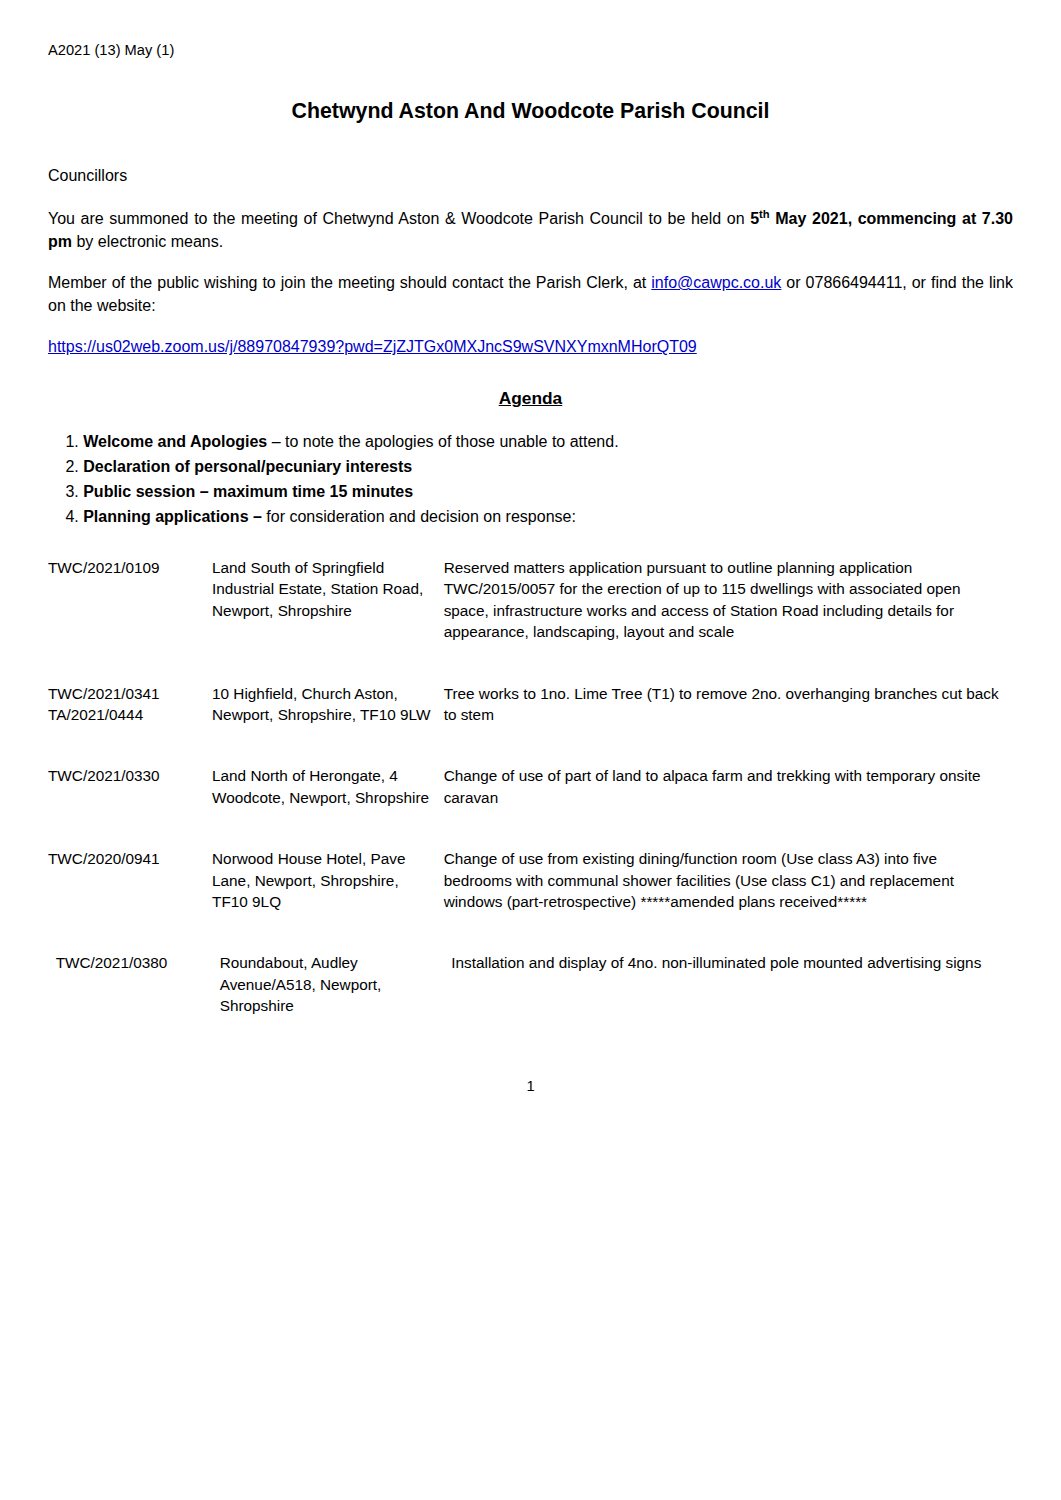A2021 (13) May (1)
Chetwynd Aston And Woodcote Parish Council
Councillors
You are summoned to the meeting of Chetwynd Aston & Woodcote Parish Council to be held on 5th May 2021, commencing at 7.30 pm by electronic means.
Member of the public wishing to join the meeting should contact the Parish Clerk, at info@cawpc.co.uk or 07866494411, or find the link on the website:
https://us02web.zoom.us/j/88970847939?pwd=ZjZJTGx0MXJncS9wSVNXYmxnMHorQT09
Agenda
Welcome and Apologies – to note the apologies of those unable to attend.
Declaration of personal/pecuniary interests
Public session – maximum time 15 minutes
Planning applications – for consideration and decision on response:
| TWC/2021/0109 | Land South of Springfield Industrial Estate, Station Road, Newport, Shropshire | Reserved matters application pursuant to outline planning application TWC/2015/0057 for the erection of up to 115 dwellings with associated open space, infrastructure works and access of Station Road including details for appearance, landscaping, layout and scale |
| TWC/2021/0341 TA/2021/0444 | 10 Highfield, Church Aston, Newport, Shropshire, TF10 9LW | Tree works to 1no. Lime Tree (T1) to remove 2no. overhanging branches cut back to stem |
| TWC/2021/0330 | Land North of Herongate, 4 Woodcote, Newport, Shropshire | Change of use of part of land to alpaca farm and trekking with temporary onsite caravan |
| TWC/2020/0941 | Norwood House Hotel, Pave Lane, Newport, Shropshire, TF10 9LQ | Change of use from existing dining/function room (Use class A3) into five bedrooms with communal shower facilities (Use class C1) and replacement windows (part-retrospective) *****amended plans received***** |
| TWC/2021/0380 | Roundabout, Audley Avenue/A518, Newport, Shropshire | Installation and display of 4no. non-illuminated pole mounted advertising signs |
1